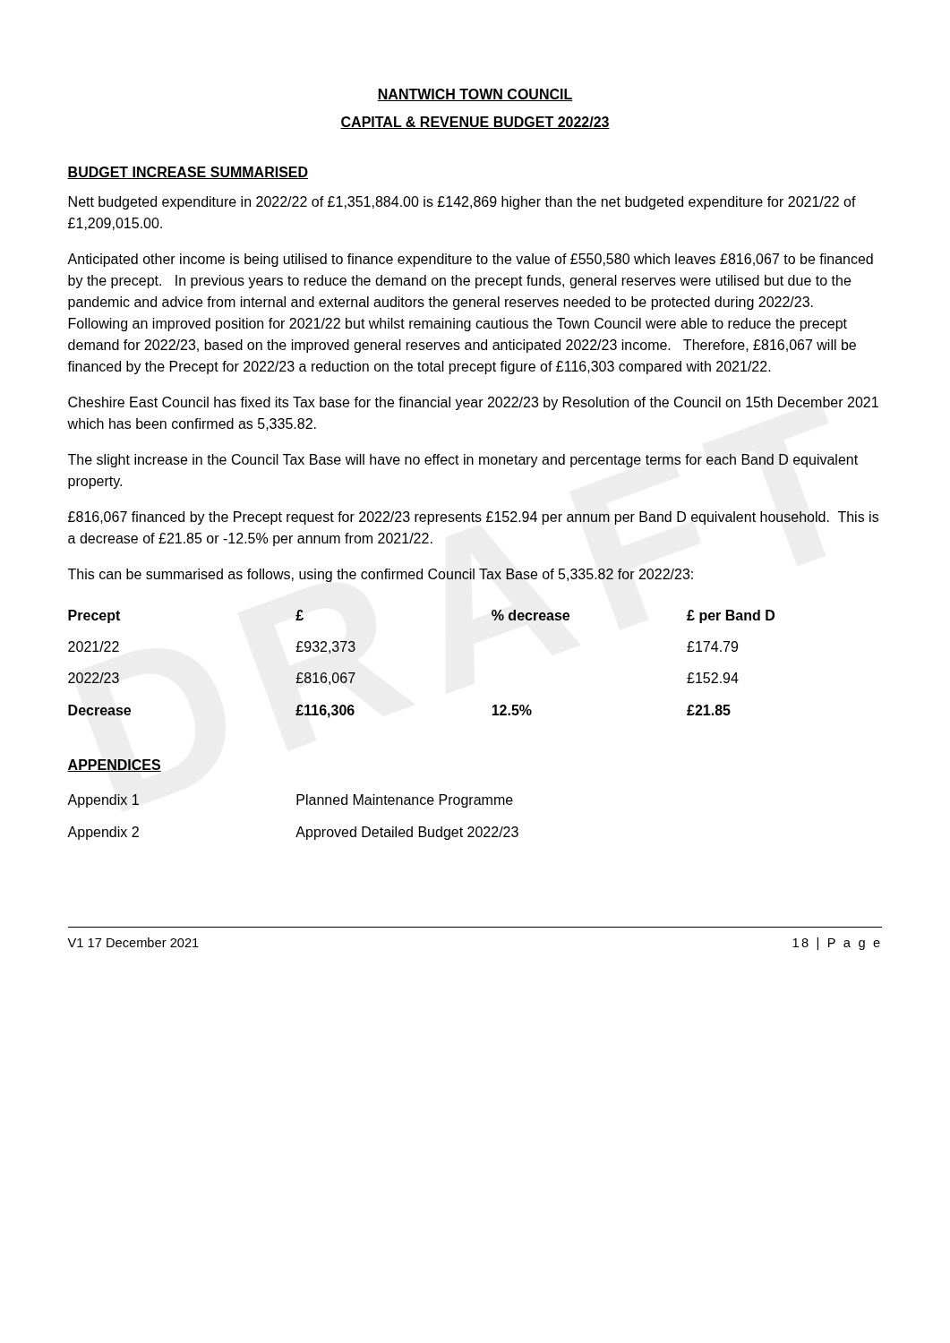DRAFT
NANTWICH TOWN COUNCIL
CAPITAL & REVENUE BUDGET 2022/23
BUDGET INCREASE SUMMARISED
Nett budgeted expenditure in 2022/22 of £1,351,884.00 is £142,869 higher than the net budgeted expenditure for 2021/22 of £1,209,015.00.
Anticipated other income is being utilised to finance expenditure to the value of £550,580 which leaves £816,067 to be financed by the precept. In previous years to reduce the demand on the precept funds, general reserves were utilised but due to the pandemic and advice from internal and external auditors the general reserves needed to be protected during 2022/23. Following an improved position for 2021/22 but whilst remaining cautious the Town Council were able to reduce the precept demand for 2022/23, based on the improved general reserves and anticipated 2022/23 income. Therefore, £816,067 will be financed by the Precept for 2022/23 a reduction on the total precept figure of £116,303 compared with 2021/22.
Cheshire East Council has fixed its Tax base for the financial year 2022/23 by Resolution of the Council on 15th December 2021 which has been confirmed as 5,335.82.
The slight increase in the Council Tax Base will have no effect in monetary and percentage terms for each Band D equivalent property.
£816,067 financed by the Precept request for 2022/23 represents £152.94 per annum per Band D equivalent household. This is a decrease of £21.85 or -12.5% per annum from 2021/22.
This can be summarised as follows, using the confirmed Council Tax Base of 5,335.82 for 2022/23:
| Precept | £ | % decrease | £ per Band D |
| --- | --- | --- | --- |
| 2021/22 | £932,373 | | £174.79 |
| 2022/23 | £816,067 | | £152.94 |
| Decrease | £116,306 | 12.5% | £21.85 |
APPENDICES
| Appendix 1 | Planned Maintenance Programme |
| Appendix 2 | Approved Detailed Budget 2022/23 |
V1 17 December 2021 18 | P a g e